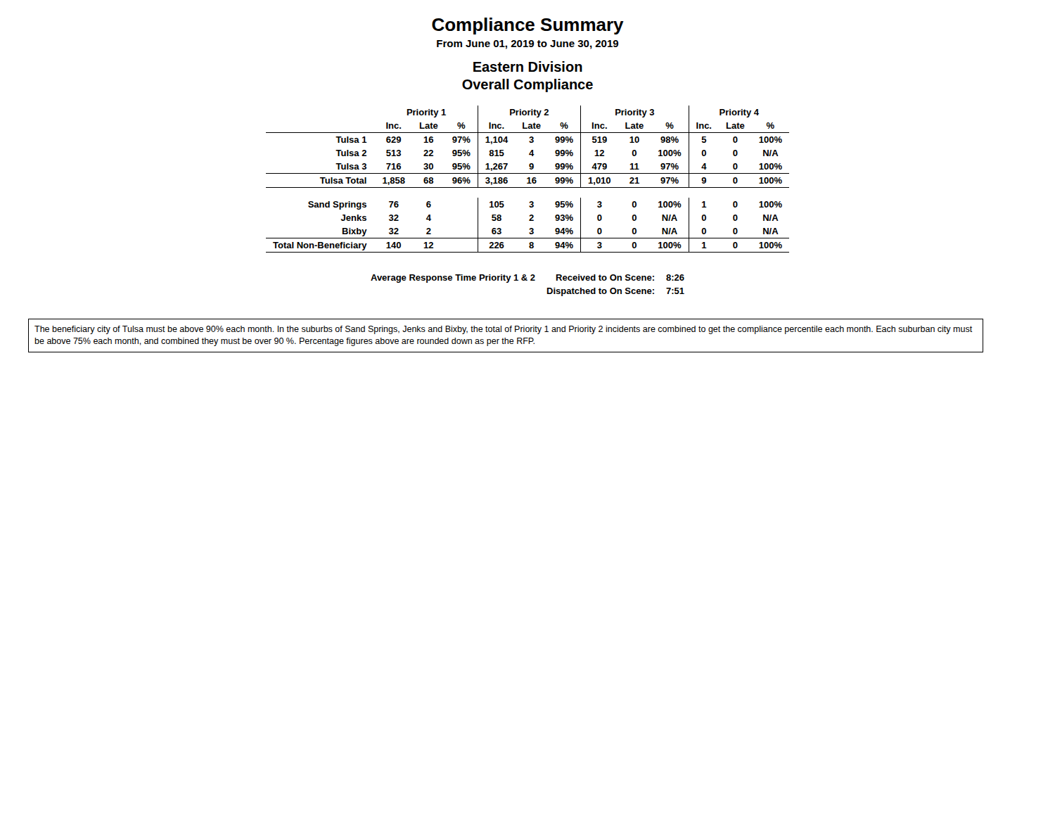Compliance Summary
From June 01, 2019 to June 30, 2019
Eastern Division
Overall Compliance
| | Priority 1 | Priority 2 | Priority 3 | Priority 4 |
| --- | --- | --- | --- | --- |
| | Inc. | Late | % | Inc. | Late | % | Inc. | Late | % | Inc. | Late | % |
| Tulsa 1 | 629 | 16 | 97% | 1,104 | 3 | 99% | 519 | 10 | 98% | 5 | 0 | 100% |
| Tulsa 2 | 513 | 22 | 95% | 815 | 4 | 99% | 12 | 0 | 100% | 0 | 0 | N/A |
| Tulsa 3 | 716 | 30 | 95% | 1,267 | 9 | 99% | 479 | 11 | 97% | 4 | 0 | 100% |
| Tulsa Total | 1,858 | 68 | 96% | 3,186 | 16 | 99% | 1,010 | 21 | 97% | 9 | 0 | 100% |
| Sand Springs | 76 | 6 | | 105 | 3 | 95% | 3 | 0 | 100% | 1 | 0 | 100% |
| Jenks | 32 | 4 | | 58 | 2 | 93% | 0 | 0 | N/A | 0 | 0 | N/A |
| Bixby | 32 | 2 | | 63 | 3 | 94% | 0 | 0 | N/A | 0 | 0 | N/A |
| Total Non-Beneficiary | 140 | 12 | | 226 | 8 | 94% | 3 | 0 | 100% | 1 | 0 | 100% |
| Average Response Time Priority 1 & 2 | Received to On Scene: | 8:26 |
| | Dispatched to On Scene: | 7:51 |
The beneficiary city of Tulsa must be above 90% each month. In the suburbs of Sand Springs, Jenks and Bixby, the total of Priority 1 and Priority 2 incidents are combined to get the compliance percentile each month. Each suburban city must be above 75% each month, and combined they must be over 90 %. Percentage figures above are rounded down as per the RFP.